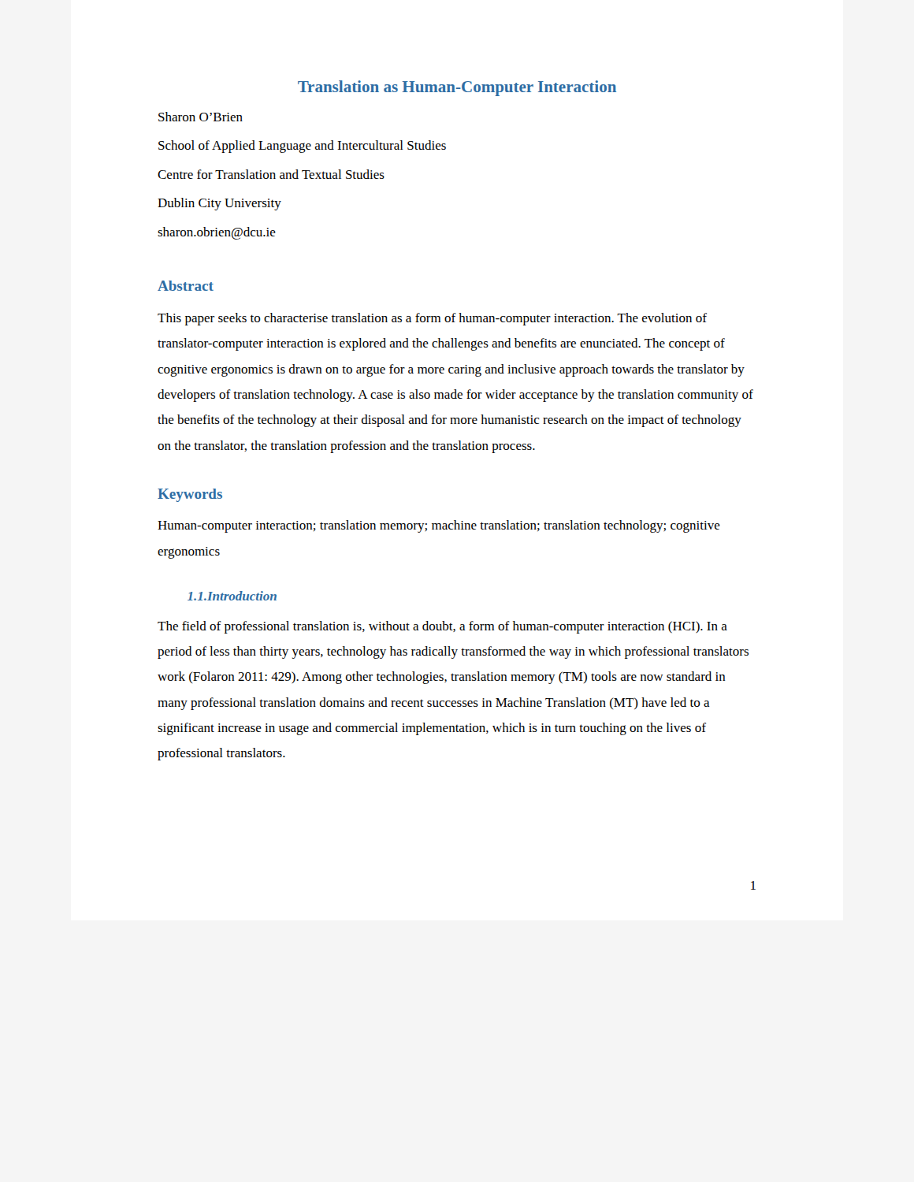Translation as Human-Computer Interaction
Sharon O’Brien
School of Applied Language and Intercultural Studies
Centre for Translation and Textual Studies
Dublin City University
sharon.obrien@dcu.ie
Abstract
This paper seeks to characterise translation as a form of human-computer interaction. The evolution of translator-computer interaction is explored and the challenges and benefits are enunciated. The concept of cognitive ergonomics is drawn on to argue for a more caring and inclusive approach towards the translator by developers of translation technology. A case is also made for wider acceptance by the translation community of the benefits of the technology at their disposal and for more humanistic research on the impact of technology on the translator, the translation profession and the translation process.
Keywords
Human-computer interaction; translation memory; machine translation; translation technology; cognitive ergonomics
1.1.Introduction
The field of professional translation is, without a doubt, a form of human-computer interaction (HCI). In a period of less than thirty years, technology has radically transformed the way in which professional translators work (Folaron 2011: 429). Among other technologies, translation memory (TM) tools are now standard in many professional translation domains and recent successes in Machine Translation (MT) have led to a significant increase in usage and commercial implementation, which is in turn touching on the lives of professional translators.
1